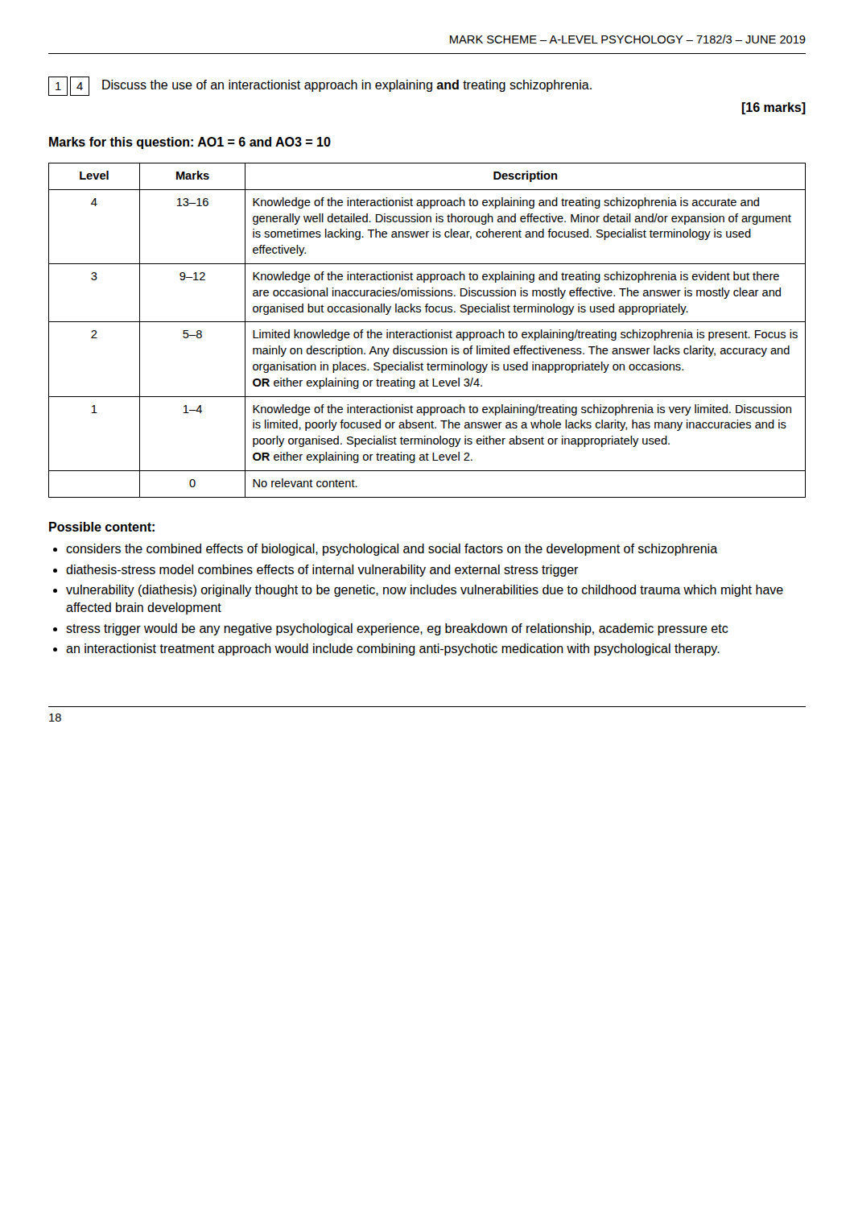MARK SCHEME – A-LEVEL PSYCHOLOGY – 7182/3 – JUNE 2019
14
Discuss the use of an interactionist approach in explaining and treating schizophrenia.
[16 marks]
Marks for this question: AO1 = 6 and AO3 = 10
| Level | Marks | Description |
| --- | --- | --- |
| 4 | 13–16 | Knowledge of the interactionist approach to explaining and treating schizophrenia is accurate and generally well detailed. Discussion is thorough and effective. Minor detail and/or expansion of argument is sometimes lacking. The answer is clear, coherent and focused. Specialist terminology is used effectively. |
| 3 | 9–12 | Knowledge of the interactionist approach to explaining and treating schizophrenia is evident but there are occasional inaccuracies/omissions. Discussion is mostly effective. The answer is mostly clear and organised but occasionally lacks focus. Specialist terminology is used appropriately. |
| 2 | 5–8 | Limited knowledge of the interactionist approach to explaining/treating schizophrenia is present. Focus is mainly on description. Any discussion is of limited effectiveness. The answer lacks clarity, accuracy and organisation in places. Specialist terminology is used inappropriately on occasions. OR either explaining or treating at Level 3/4. |
| 1 | 1–4 | Knowledge of the interactionist approach to explaining/treating schizophrenia is very limited. Discussion is limited, poorly focused or absent. The answer as a whole lacks clarity, has many inaccuracies and is poorly organised. Specialist terminology is either absent or inappropriately used. OR either explaining or treating at Level 2. |
| | 0 | No relevant content. |
Possible content:
considers the combined effects of biological, psychological and social factors on the development of schizophrenia
diathesis-stress model combines effects of internal vulnerability and external stress trigger
vulnerability (diathesis) originally thought to be genetic, now includes vulnerabilities due to childhood trauma which might have affected brain development
stress trigger would be any negative psychological experience, eg breakdown of relationship, academic pressure etc
an interactionist treatment approach would include combining anti-psychotic medication with psychological therapy.
18